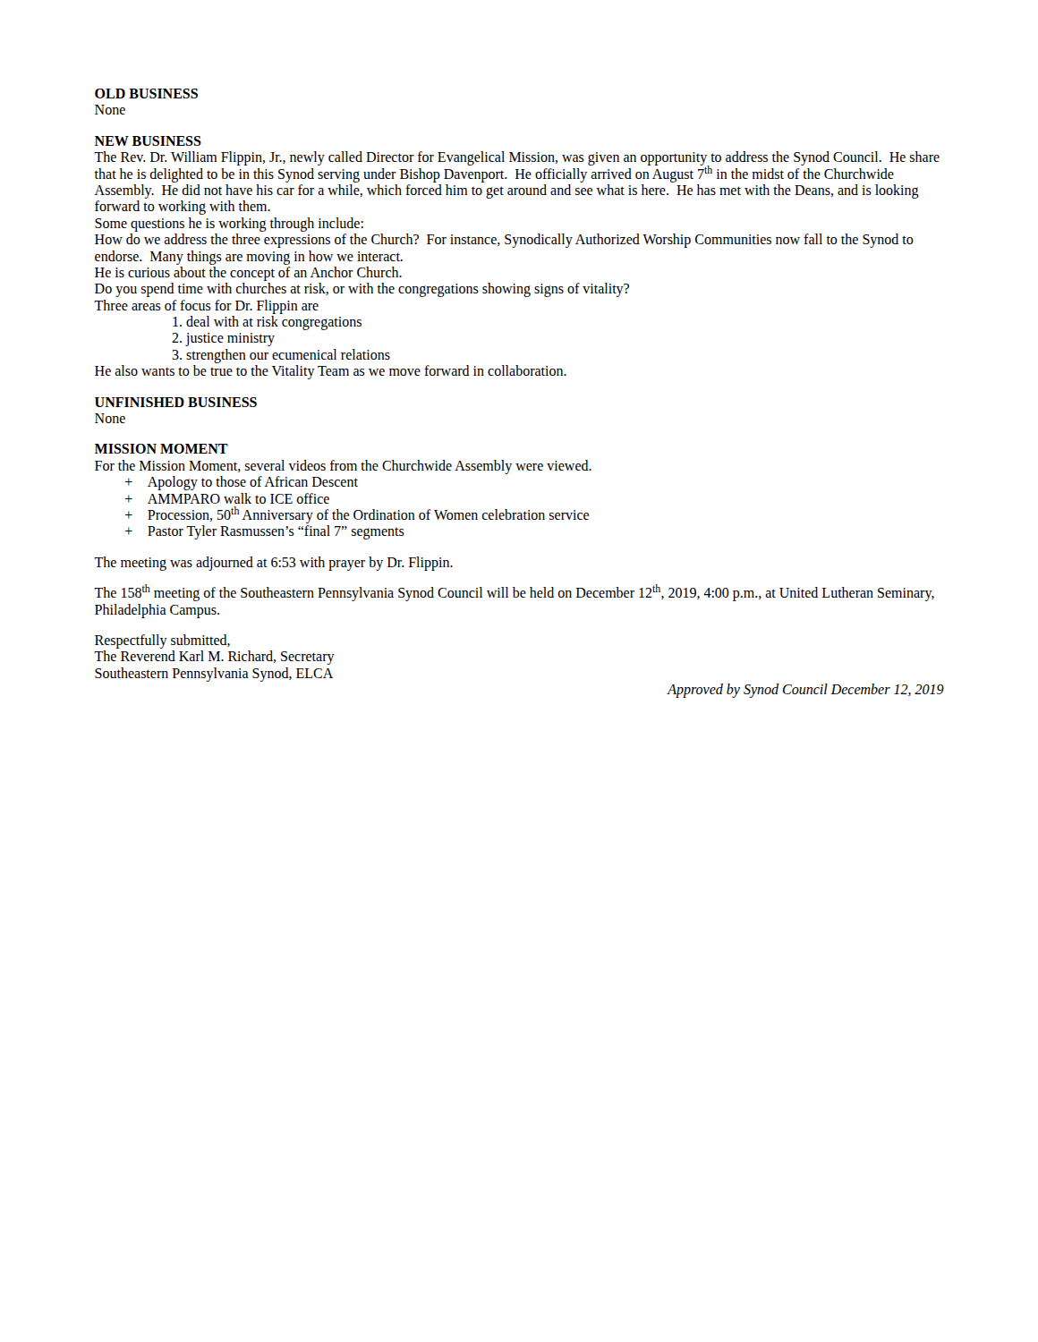OLD BUSINESS
None
NEW BUSINESS
The Rev. Dr. William Flippin, Jr., newly called Director for Evangelical Mission, was given an opportunity to address the Synod Council. He share that he is delighted to be in this Synod serving under Bishop Davenport. He officially arrived on August 7th in the midst of the Churchwide Assembly. He did not have his car for a while, which forced him to get around and see what is here. He has met with the Deans, and is looking forward to working with them.
Some questions he is working through include:
How do we address the three expressions of the Church? For instance, Synodically Authorized Worship Communities now fall to the Synod to endorse. Many things are moving in how we interact.
He is curious about the concept of an Anchor Church.
Do you spend time with churches at risk, or with the congregations showing signs of vitality?
Three areas of focus for Dr. Flippin are
1. deal with at risk congregations
2. justice ministry
3. strengthen our ecumenical relations
He also wants to be true to the Vitality Team as we move forward in collaboration.
UNFINISHED BUSINESS
None
MISSION MOMENT
For the Mission Moment, several videos from the Churchwide Assembly were viewed.
Apology to those of African Descent
AMMPARO walk to ICE office
Procession, 50th Anniversary of the Ordination of Women celebration service
Pastor Tyler Rasmussen’s “final 7” segments
The meeting was adjourned at 6:53 with prayer by Dr. Flippin.
The 158th meeting of the Southeastern Pennsylvania Synod Council will be held on December 12th, 2019, 4:00 p.m., at United Lutheran Seminary, Philadelphia Campus.
Respectfully submitted,
The Reverend Karl M. Richard, Secretary
Southeastern Pennsylvania Synod, ELCA
Approved by Synod Council December 12, 2019